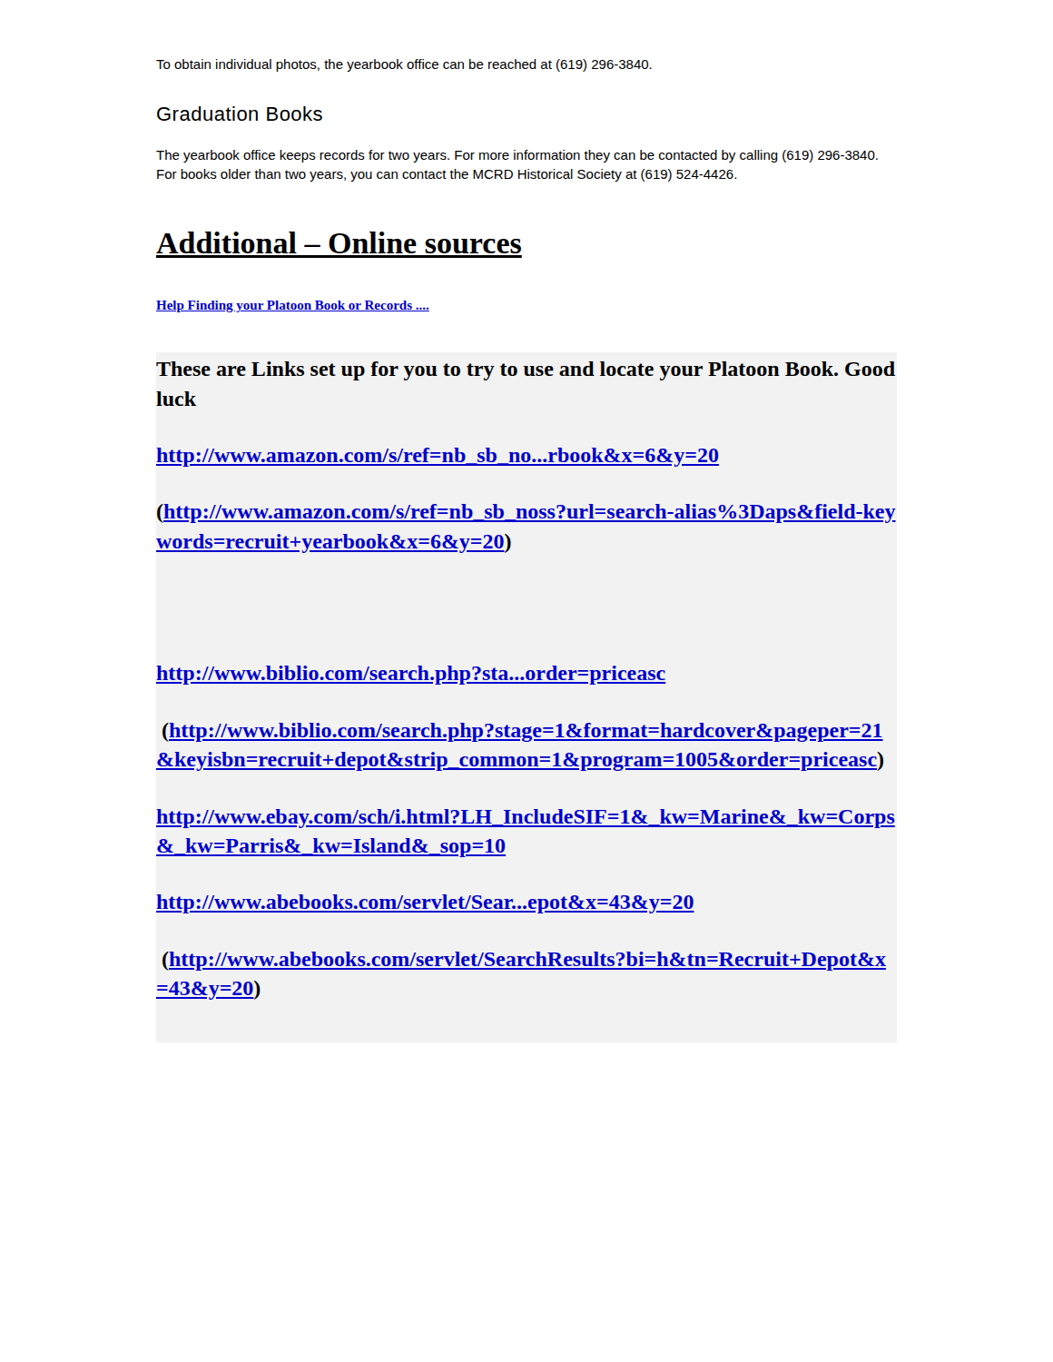To obtain individual photos, the yearbook office can be reached at (619) 296-3840.
Graduation Books
The yearbook office keeps records for two years. For more information they can be contacted by calling (619) 296-3840. For books older than two years, you can contact the MCRD Historical Society at (619) 524-4426.
Additional – Online sources
Help Finding your Platoon Book or Records ....
These are Links set up for you to try to use and locate your Platoon Book. Good luck
http://www.amazon.com/s/ref=nb_sb_no...rbook&x=6&y=20
(http://www.amazon.com/s/ref=nb_sb_noss?url=search-alias%3Daps&field-keywords=recruit+yearbook&x=6&y=20)
http://www.biblio.com/search.php?sta...order=priceasc
(http://www.biblio.com/search.php?stage=1&format=hardcover&pageper=21&keyisbn=recruit+depot&strip_common=1&program=1005&order=priceasc)
http://www.ebay.com/sch/i.html?LH_IncludeSIF=1&_kw=Marine&_kw=Corps&_kw=Parris&_kw=Island&_sop=10
http://www.abebooks.com/servlet/Sear...epot&x=43&y=20
(http://www.abebooks.com/servlet/SearchResults?bi=h&tn=Recruit+Depot&x=43&y=20)